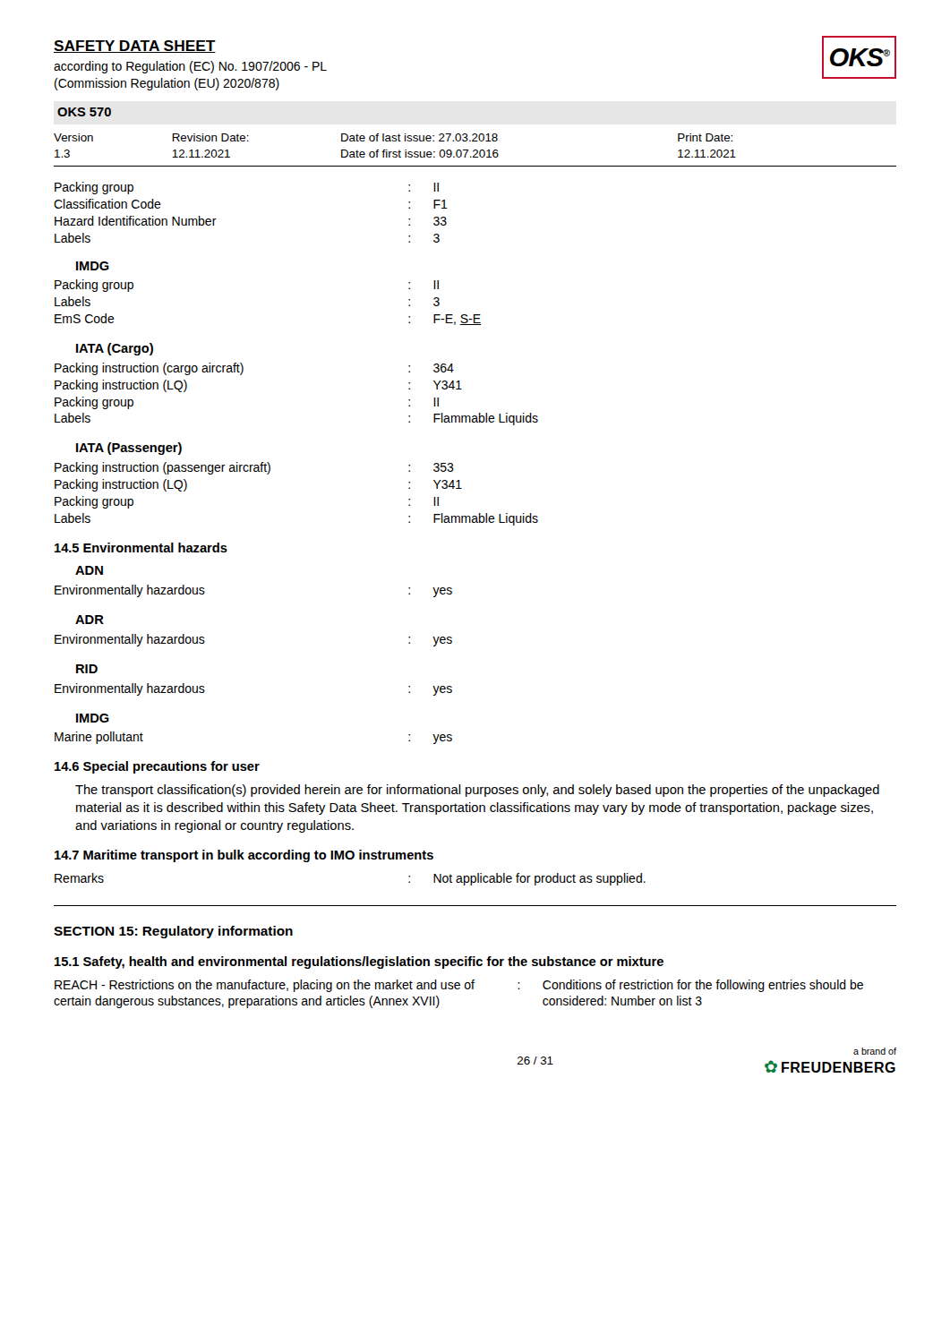SAFETY DATA SHEET
according to Regulation (EC) No. 1907/2006 - PL
(Commission Regulation (EU) 2020/878)
OKS®
OKS 570
| Version 1.3 | Revision Date: 12.11.2021 | Date of last issue: 27.03.2018 Date of first issue: 09.07.2016 | Print Date: 12.11.2021 |
| Packing group | : | II |
| Classification Code | : | F1 |
| Hazard Identification Number | : | 33 |
| Labels | : | 3 |
IMDG
| Packing group | : | II |
| Labels | : | 3 |
| EmS Code | : | F-E, S-E |
IATA (Cargo)
| Packing instruction (cargo aircraft) | : | 364 |
| Packing instruction (LQ) | : | Y341 |
| Packing group | : | II |
| Labels | : | Flammable Liquids |
IATA (Passenger)
| Packing instruction (passenger aircraft) | : | 353 |
| Packing instruction (LQ) | : | Y341 |
| Packing group | : | II |
| Labels | : | Flammable Liquids |
14.5 Environmental hazards
ADN
| Environmentally hazardous | : | yes |
ADR
| Environmentally hazardous | : | yes |
RID
| Environmentally hazardous | : | yes |
IMDG
| Marine pollutant | : | yes |
14.6 Special precautions for user
The transport classification(s) provided herein are for informational purposes only, and solely based upon the properties of the unpackaged material as it is described within this Safety Data Sheet. Transportation classifications may vary by mode of transportation, package sizes, and variations in regional or country regulations.
14.7 Maritime transport in bulk according to IMO instruments
| Remarks | : | Not applicable for product as supplied. |
SECTION 15: Regulatory information
15.1 Safety, health and environmental regulations/legislation specific for the substance or mixture
| REACH - Restrictions on the manufacture, placing on the market and use of certain dangerous substances, preparations and articles (Annex XVII) | : | Conditions of restriction for the following entries should be considered: Number on list 3 |
26 / 31
a brand of
✿ FREUDENBERG